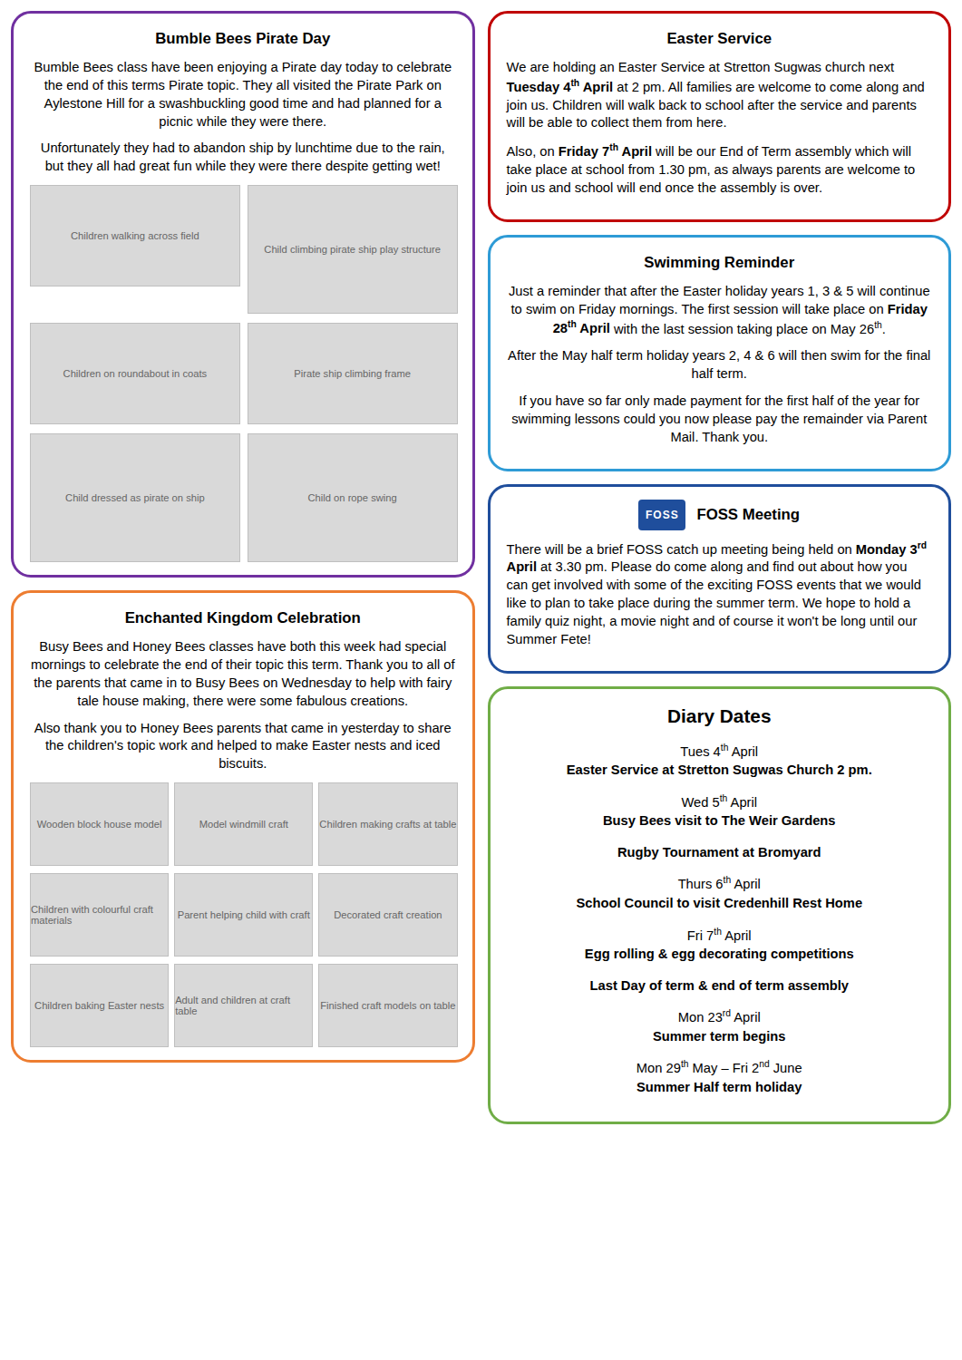Bumble Bees Pirate Day
Bumble Bees class have been enjoying a Pirate day today to celebrate the end of this terms Pirate topic. They all visited the Pirate Park on Aylestone Hill for a swashbuckling good time and had planned for a picnic while they were there.
Unfortunately they had to abandon ship by lunchtime due to the rain, but they all had great fun while they were there despite getting wet!
Children walking across field
Child climbing pirate ship play structure
Children on roundabout in coats
Pirate ship climbing frame
Child dressed as pirate on ship
Child on rope swing
Enchanted Kingdom Celebration
Busy Bees and Honey Bees classes have both this week had special mornings to celebrate the end of their topic this term. Thank you to all of the parents that came in to Busy Bees on Wednesday to help with fairy tale house making, there were some fabulous creations.
Also thank you to Honey Bees parents that came in yesterday to share the children's topic work and helped to make Easter nests and iced biscuits.
Wooden block house model
Model windmill craft
Children making crafts at table
Children with colourful craft materials
Parent helping child with craft
Decorated craft creation
Children baking Easter nests
Adult and children at craft table
Finished craft models on table
Easter Service
We are holding an Easter Service at Stretton Sugwas church next Tuesday 4th April at 2 pm. All families are welcome to come along and join us. Children will walk back to school after the service and parents will be able to collect them from here.
Also, on Friday 7th April will be our End of Term assembly which will take place at school from 1.30 pm, as always parents are welcome to join us and school will end once the assembly is over.
Swimming Reminder
Just a reminder that after the Easter holiday years 1, 3 & 5 will continue to swim on Friday mornings. The first session will take place on Friday 28th April with the last session taking place on May 26th.
After the May half term holiday years 2, 4 & 6 will then swim for the final half term.
If you have so far only made payment for the first half of the year for swimming lessons could you now please pay the remainder via Parent Mail. Thank you.
FOSS
FOSS Meeting
There will be a brief FOSS catch up meeting being held on Monday 3rd April at 3.30 pm. Please do come along and find out about how you can get involved with some of the exciting FOSS events that we would like to plan to take place during the summer term. We hope to hold a family quiz night, a movie night and of course it won't be long until our Summer Fete!
Diary Dates
Tues 4th April Easter Service at Stretton Sugwas Church 2 pm.
Wed 5th April Busy Bees visit to The Weir Gardens
Rugby Tournament at Bromyard
Thurs 6th April School Council to visit Credenhill Rest Home
Fri 7th April Egg rolling & egg decorating competitions
Last Day of term & end of term assembly
Mon 23rd April Summer term begins
Mon 29th May – Fri 2nd June Summer Half term holiday